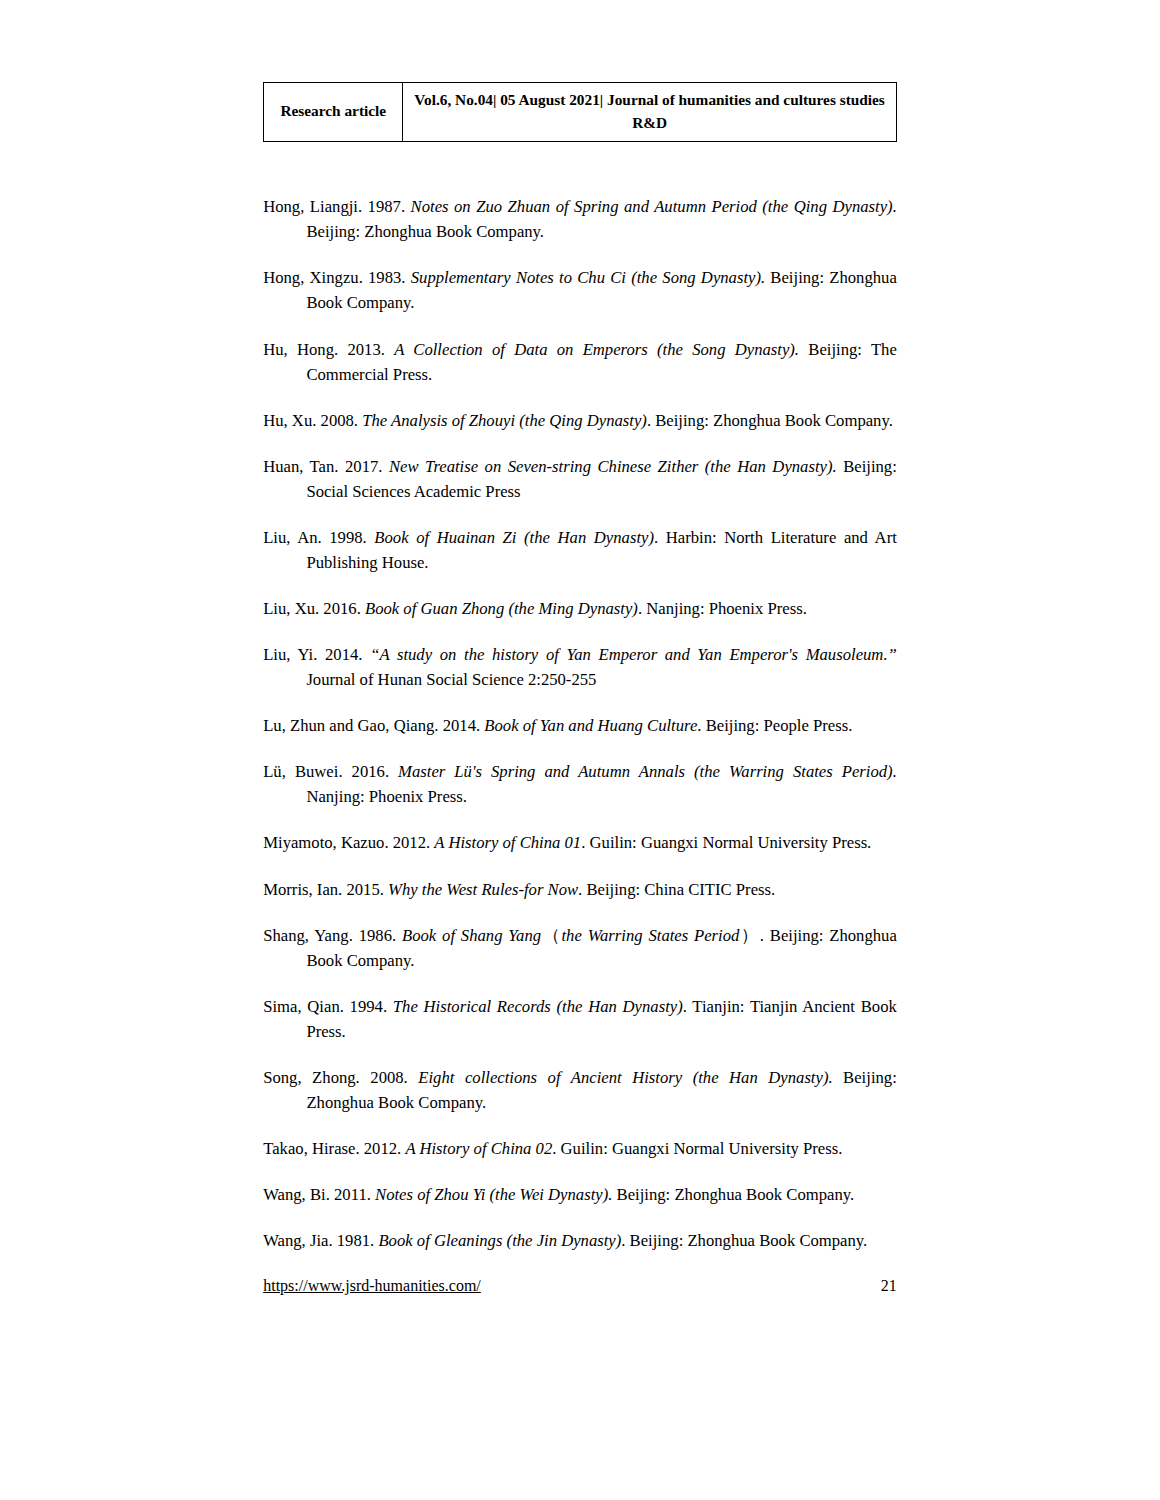| Research article | Vol.6, No.04/ 05 August 2021/ Journal of humanities and cultures studies R&D |
Hong, Liangji. 1987. Notes on Zuo Zhuan of Spring and Autumn Period (the Qing Dynasty). Beijing: Zhonghua Book Company.
Hong, Xingzu. 1983. Supplementary Notes to Chu Ci (the Song Dynasty). Beijing: Zhonghua Book Company.
Hu, Hong. 2013. A Collection of Data on Emperors (the Song Dynasty). Beijing: The Commercial Press.
Hu, Xu. 2008. The Analysis of Zhouyi (the Qing Dynasty). Beijing: Zhonghua Book Company.
Huan, Tan. 2017. New Treatise on Seven-string Chinese Zither (the Han Dynasty). Beijing: Social Sciences Academic Press
Liu, An. 1998. Book of Huainan Zi (the Han Dynasty). Harbin: North Literature and Art Publishing House.
Liu, Xu. 2016. Book of Guan Zhong (the Ming Dynasty). Nanjing: Phoenix Press.
Liu, Yi. 2014. “A study on the history of Yan Emperor and Yan Emperor's Mausoleum.” Journal of Hunan Social Science 2:250-255
Lu, Zhun and Gao, Qiang. 2014. Book of Yan and Huang Culture. Beijing: People Press.
Lü, Buwei. 2016. Master Lü's Spring and Autumn Annals (the Warring States Period). Nanjing: Phoenix Press.
Miyamoto, Kazuo. 2012. A History of China 01. Guilin: Guangxi Normal University Press.
Morris, Ian. 2015. Why the West Rules-for Now. Beijing: China CITIC Press.
Shang, Yang. 1986. Book of Shang Yang（the Warring States Period）. Beijing: Zhonghua Book Company.
Sima, Qian. 1994. The Historical Records (the Han Dynasty). Tianjin: Tianjin Ancient Book Press.
Song, Zhong. 2008. Eight collections of Ancient History (the Han Dynasty). Beijing: Zhonghua Book Company.
Takao, Hirase. 2012. A History of China 02. Guilin: Guangxi Normal University Press.
Wang, Bi. 2011. Notes of Zhou Yi (the Wei Dynasty). Beijing: Zhonghua Book Company.
Wang, Jia. 1981. Book of Gleanings (the Jin Dynasty). Beijing: Zhonghua Book Company.
https://www.jsrd-humanities.com/ 21